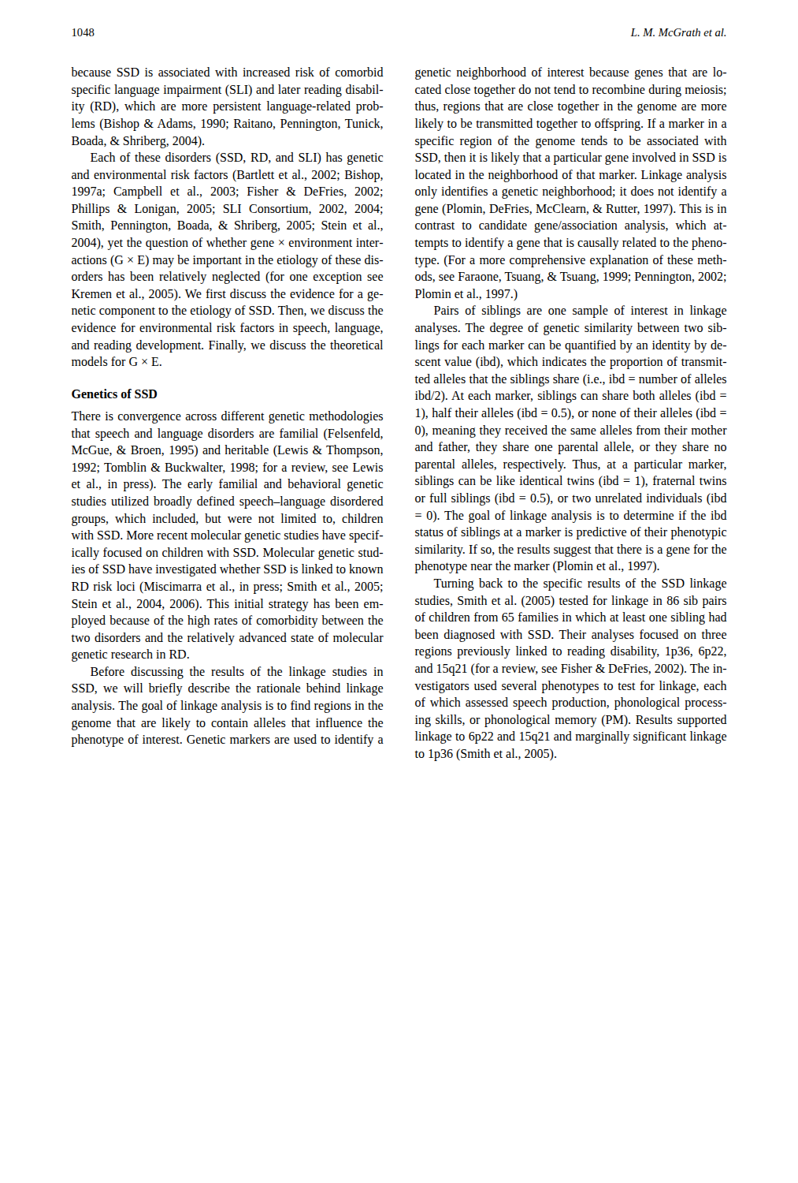1048 L. M. McGrath et al.
because SSD is associated with increased risk of comorbid specific language impairment (SLI) and later reading disability (RD), which are more persistent language-related problems (Bishop & Adams, 1990; Raitano, Pennington, Tunick, Boada, & Shriberg, 2004).
Each of these disorders (SSD, RD, and SLI) has genetic and environmental risk factors (Bartlett et al., 2002; Bishop, 1997a; Campbell et al., 2003; Fisher & DeFries, 2002; Phillips & Lonigan, 2005; SLI Consortium, 2002, 2004; Smith, Pennington, Boada, & Shriberg, 2005; Stein et al., 2004), yet the question of whether gene × environment interactions (G × E) may be important in the etiology of these disorders has been relatively neglected (for one exception see Kremen et al., 2005). We first discuss the evidence for a genetic component to the etiology of SSD. Then, we discuss the evidence for environmental risk factors in speech, language, and reading development. Finally, we discuss the theoretical models for G × E.
Genetics of SSD
There is convergence across different genetic methodologies that speech and language disorders are familial (Felsenfeld, McGue, & Broen, 1995) and heritable (Lewis & Thompson, 1992; Tomblin & Buckwalter, 1998; for a review, see Lewis et al., in press). The early familial and behavioral genetic studies utilized broadly defined speech–language disordered groups, which included, but were not limited to, children with SSD. More recent molecular genetic studies have specifically focused on children with SSD. Molecular genetic studies of SSD have investigated whether SSD is linked to known RD risk loci (Miscimarra et al., in press; Smith et al., 2005; Stein et al., 2004, 2006). This initial strategy has been employed because of the high rates of comorbidity between the two disorders and the relatively advanced state of molecular genetic research in RD.
Before discussing the results of the linkage studies in SSD, we will briefly describe the rationale behind linkage analysis. The goal of linkage analysis is to find regions in the genome that are likely to contain alleles that influence the phenotype of interest. Genetic markers are used to identify a genetic neighborhood of interest because genes that are located close together do not tend to recombine during meiosis; thus, regions that are close together in the genome are more likely to be transmitted together to offspring. If a marker in a specific region of the genome tends to be associated with SSD, then it is likely that a particular gene involved in SSD is located in the neighborhood of that marker. Linkage analysis only identifies a genetic neighborhood; it does not identify a gene (Plomin, DeFries, McClearn, & Rutter, 1997). This is in contrast to candidate gene/association analysis, which attempts to identify a gene that is causally related to the phenotype. (For a more comprehensive explanation of these methods, see Faraone, Tsuang, & Tsuang, 1999; Pennington, 2002; Plomin et al., 1997.)
Pairs of siblings are one sample of interest in linkage analyses. The degree of genetic similarity between two siblings for each marker can be quantified by an identity by descent value (ibd), which indicates the proportion of transmitted alleles that the siblings share (i.e., ibd = number of alleles ibd/2). At each marker, siblings can share both alleles (ibd = 1), half their alleles (ibd = 0.5), or none of their alleles (ibd = 0), meaning they received the same alleles from their mother and father, they share one parental allele, or they share no parental alleles, respectively. Thus, at a particular marker, siblings can be like identical twins (ibd = 1), fraternal twins or full siblings (ibd = 0.5), or two unrelated individuals (ibd = 0). The goal of linkage analysis is to determine if the ibd status of siblings at a marker is predictive of their phenotypic similarity. If so, the results suggest that there is a gene for the phenotype near the marker (Plomin et al., 1997).
Turning back to the specific results of the SSD linkage studies, Smith et al. (2005) tested for linkage in 86 sib pairs of children from 65 families in which at least one sibling had been diagnosed with SSD. Their analyses focused on three regions previously linked to reading disability, 1p36, 6p22, and 15q21 (for a review, see Fisher & DeFries, 2002). The investigators used several phenotypes to test for linkage, each of which assessed speech production, phonological processing skills, or phonological memory (PM). Results supported linkage to 6p22 and 15q21 and marginally significant linkage to 1p36 (Smith et al., 2005).